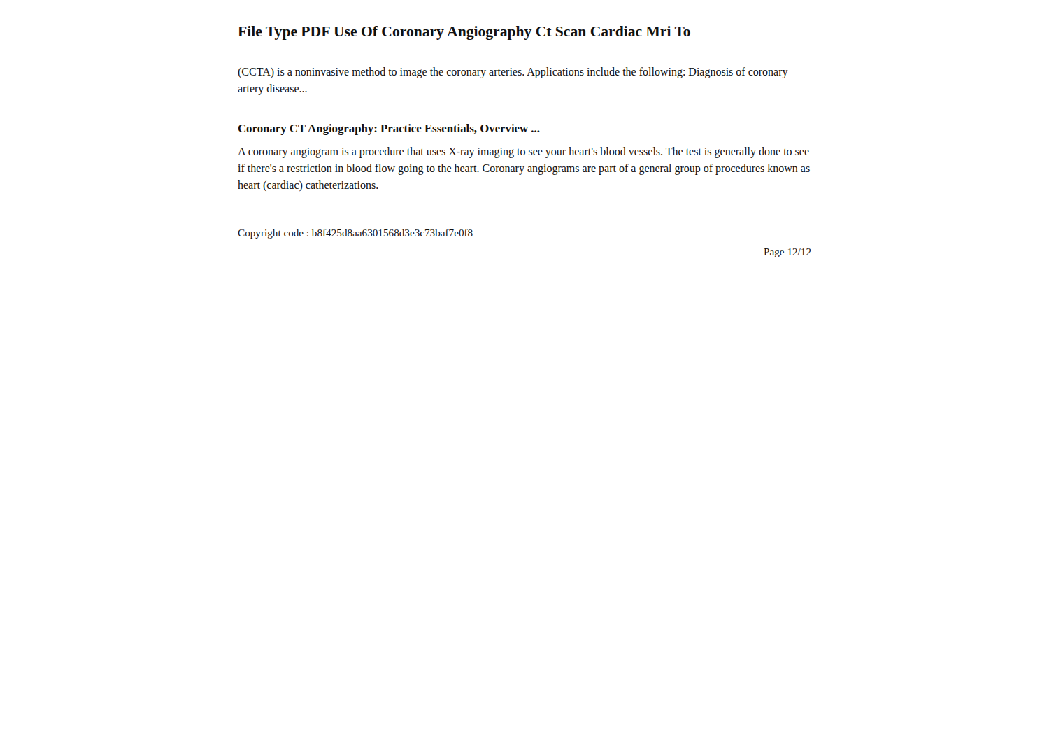File Type PDF Use Of Coronary Angiography Ct Scan Cardiac Mri To
(CCTA) is a noninvasive method to image the coronary arteries. Applications include the following: Diagnosis of coronary artery disease...
Coronary CT Angiography: Practice Essentials, Overview ...
A coronary angiogram is a procedure that uses X-ray imaging to see your heart's blood vessels. The test is generally done to see if there's a restriction in blood flow going to the heart. Coronary angiograms are part of a general group of procedures known as heart (cardiac) catheterizations.
Copyright code : b8f425d8aa6301568d3e3c73baf7e0f8
Page 12/12